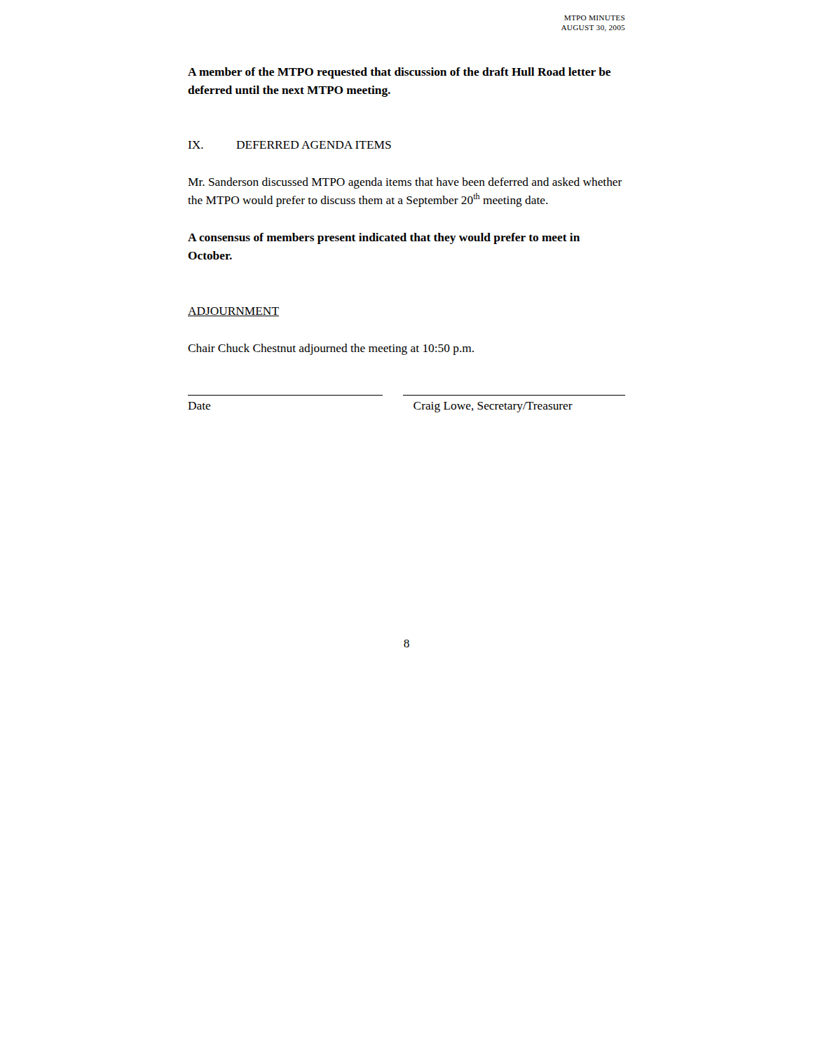MTPO MINUTES
AUGUST 30, 2005
A member of the MTPO requested that discussion of the draft Hull Road letter be deferred until the next MTPO meeting.
IX. DEFERRED AGENDA ITEMS
Mr. Sanderson discussed MTPO agenda items that have been deferred and asked whether the MTPO would prefer to discuss them at a September 20th meeting date.
A consensus of members present indicated that they would prefer to meet in October.
ADJOURNMENT
Chair Chuck Chestnut adjourned the meeting at 10:50 p.m.
Date
Craig Lowe, Secretary/Treasurer
8